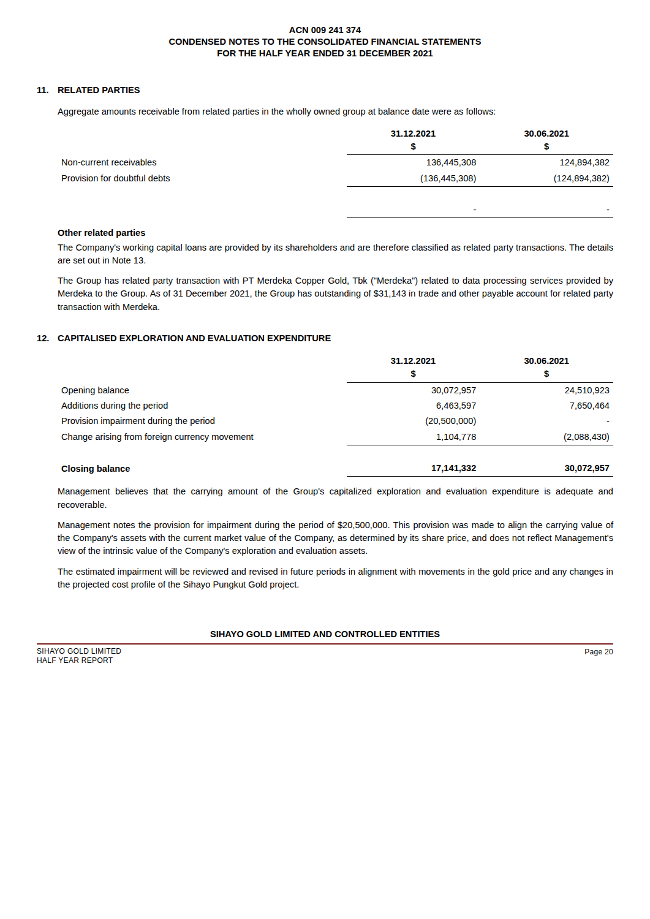ACN 009 241 374
CONDENSED NOTES TO THE CONSOLIDATED FINANCIAL STATEMENTS
FOR THE HALF YEAR ENDED 31 DECEMBER 2021
11. RELATED PARTIES
Aggregate amounts receivable from related parties in the wholly owned group at balance date were as follows:
| | 31.12.2021 $ | 30.06.2021 $ |
| Non-current receivables | 136,445,308 | 124,894,382 |
| Provision for doubtful debts | (136,445,308) | (124,894,382) |
| | - | - |
Other related parties
The Company's working capital loans are provided by its shareholders and are therefore classified as related party transactions. The details are set out in Note 13.
The Group has related party transaction with PT Merdeka Copper Gold, Tbk ("Merdeka") related to data processing services provided by Merdeka to the Group. As of 31 December 2021, the Group has outstanding of $31,143 in trade and other payable account for related party transaction with Merdeka.
12. CAPITALISED EXPLORATION AND EVALUATION EXPENDITURE
| | 31.12.2021 $ | 30.06.2021 $ |
| Opening balance | 30,072,957 | 24,510,923 |
| Additions during the period | 6,463,597 | 7,650,464 |
| Provision impairment during the period | (20,500,000) | - |
| Change arising from foreign currency movement | 1,104,778 | (2,088,430) |
| Closing balance | 17,141,332 | 30,072,957 |
Management believes that the carrying amount of the Group's capitalized exploration and evaluation expenditure is adequate and recoverable.
Management notes the provision for impairment during the period of $20,500,000. This provision was made to align the carrying value of the Company's assets with the current market value of the Company, as determined by its share price, and does not reflect Management's view of the intrinsic value of the Company's exploration and evaluation assets.
The estimated impairment will be reviewed and revised in future periods in alignment with movements in the gold price and any changes in the projected cost profile of the Sihayo Pungkut Gold project.
SIHAYO GOLD LIMITED AND CONTROLLED ENTITIES
SIHAYO GOLD LIMITED
HALF YEAR REPORT
Page 20